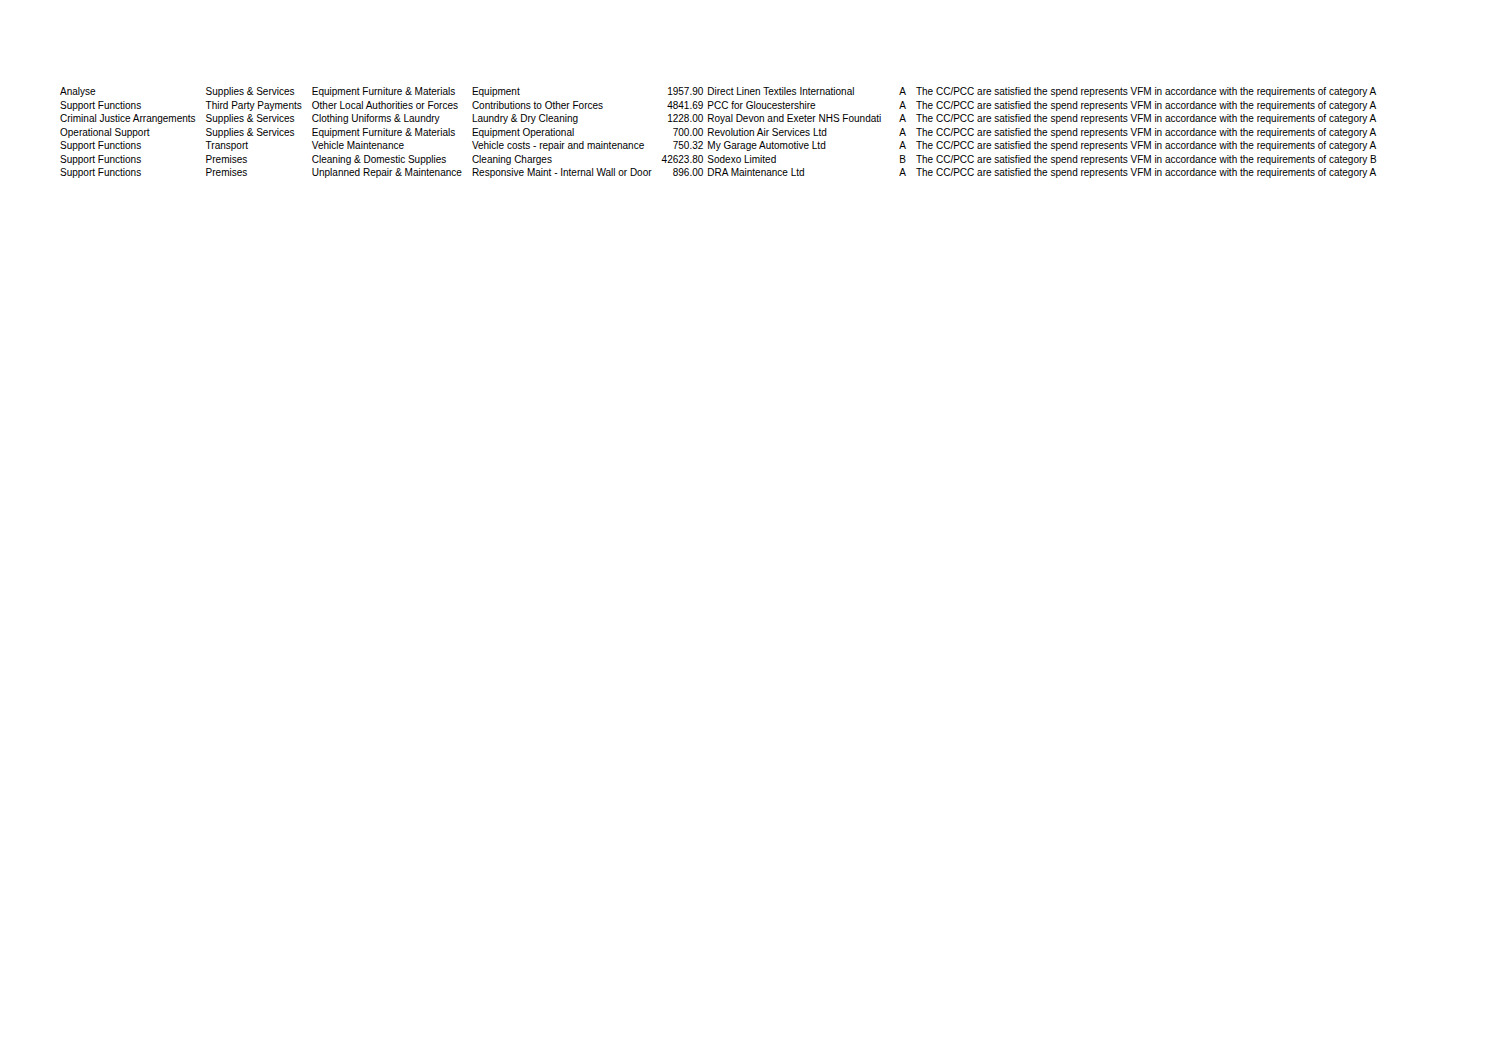| Analyse | Supplies & Services | Equipment Furniture & Materials | Equipment | 1957.90 | Direct Linen Textiles International | A | The CC/PCC are satisfied the spend represents VFM in accordance with the requirements of category A |
| Support Functions | Third Party Payments | Other Local Authorities or Forces | Contributions to Other Forces | 4841.69 | PCC for Gloucestershire | A | The CC/PCC are satisfied the spend represents VFM in accordance with the requirements of category A |
| Criminal Justice Arrangements | Supplies & Services | Clothing Uniforms & Laundry | Laundry & Dry Cleaning | 1228.00 | Royal Devon and Exeter NHS Foundati | A | The CC/PCC are satisfied the spend represents VFM in accordance with the requirements of category A |
| Operational Support | Supplies & Services | Equipment Furniture & Materials | Equipment Operational | 700.00 | Revolution Air Services Ltd | A | The CC/PCC are satisfied the spend represents VFM in accordance with the requirements of category A |
| Support Functions | Transport | Vehicle Maintenance | Vehicle costs - repair and maintenance | 750.32 | My Garage Automotive Ltd | A | The CC/PCC are satisfied the spend represents VFM in accordance with the requirements of category A |
| Support Functions | Premises | Cleaning & Domestic Supplies | Cleaning Charges | 42623.80 | Sodexo Limited | B | The CC/PCC are satisfied the spend represents VFM in accordance with the requirements of category B |
| Support Functions | Premises | Unplanned Repair & Maintenance | Responsive Maint - Internal Wall or Door | 896.00 | DRA Maintenance Ltd | A | The CC/PCC are satisfied the spend represents VFM in accordance with the requirements of category A |